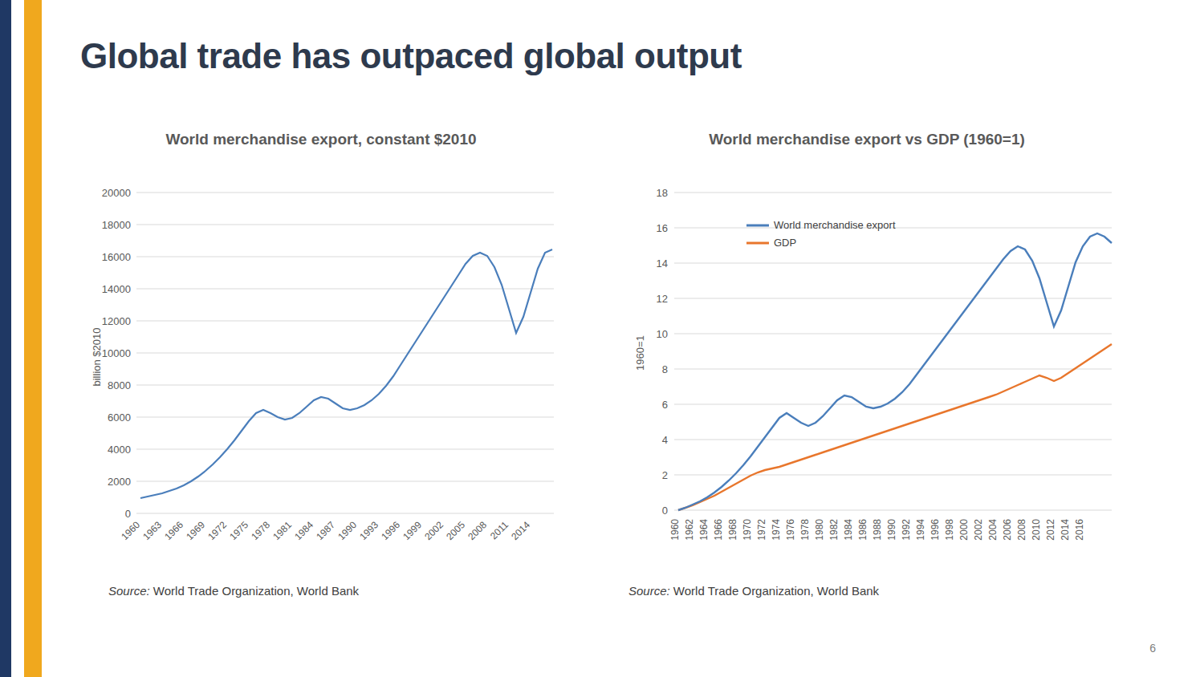Global trade has outpaced global output
World merchandise export, constant $2010
World merchandise export vs GDP (1960=1)
20000 18000 16000 14000 12000 10000 8000 6000 4000 2000 0 billion $2010 1960 1963 1966 1969 1972 1975 1978 1981 1984 1987 1990 1993 1996 1999 2002 2005 2008 2011 2014
18 16 14 12 10 8 6 4 2 0 1960=1 World merchandise export GDP 1960 1962 1964 1966 1968 1970 1972 1974 1976 1978 1980 1982 1984 1986 1988 1990 1992 1994 1996 1998 2000 2002 2004 2006 2008 2010 2012 2014 2016
Source: World Trade Organization, World Bank
Source: World Trade Organization, World Bank
6